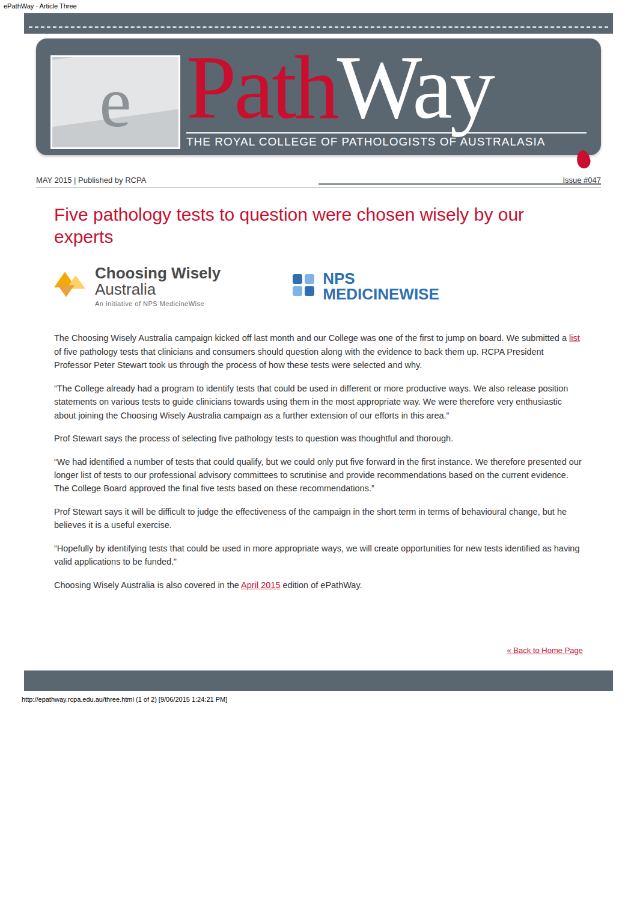ePathWay - Article Three
e
Path Way
THE ROYAL COLLEGE OF PATHOLOGISTS OF AUSTRALASIA
MAY 2015 | Published by RCPA Issue #047
Five pathology tests to question were chosen wisely by our experts
Choosing Wisely
Australia
An initiative of NPS MedicineWise
NPS
MEDICINEWISE
The Choosing Wisely Australia campaign kicked off last month and our College was one of the first to jump on board. We submitted a list of five pathology tests that clinicians and consumers should question along with the evidence to back them up. RCPA President Professor Peter Stewart took us through the process of how these tests were selected and why.
“The College already had a program to identify tests that could be used in different or more productive ways. We also release position statements on various tests to guide clinicians towards using them in the most appropriate way. We were therefore very enthusiastic about joining the Choosing Wisely Australia campaign as a further extension of our efforts in this area.”
Prof Stewart says the process of selecting five pathology tests to question was thoughtful and thorough.
“We had identified a number of tests that could qualify, but we could only put five forward in the first instance. We therefore presented our longer list of tests to our professional advisory committees to scrutinise and provide recommendations based on the current evidence. The College Board approved the final five tests based on these recommendations.”
Prof Stewart says it will be difficult to judge the effectiveness of the campaign in the short term in terms of behavioural change, but he believes it is a useful exercise.
“Hopefully by identifying tests that could be used in more appropriate ways, we will create opportunities for new tests identified as having valid applications to be funded.”
Choosing Wisely Australia is also covered in the April 2015 edition of ePathWay.
« Back to Home Page
http://epathway.rcpa.edu.au/three.html (1 of 2) [9/06/2015 1:24:21 PM]